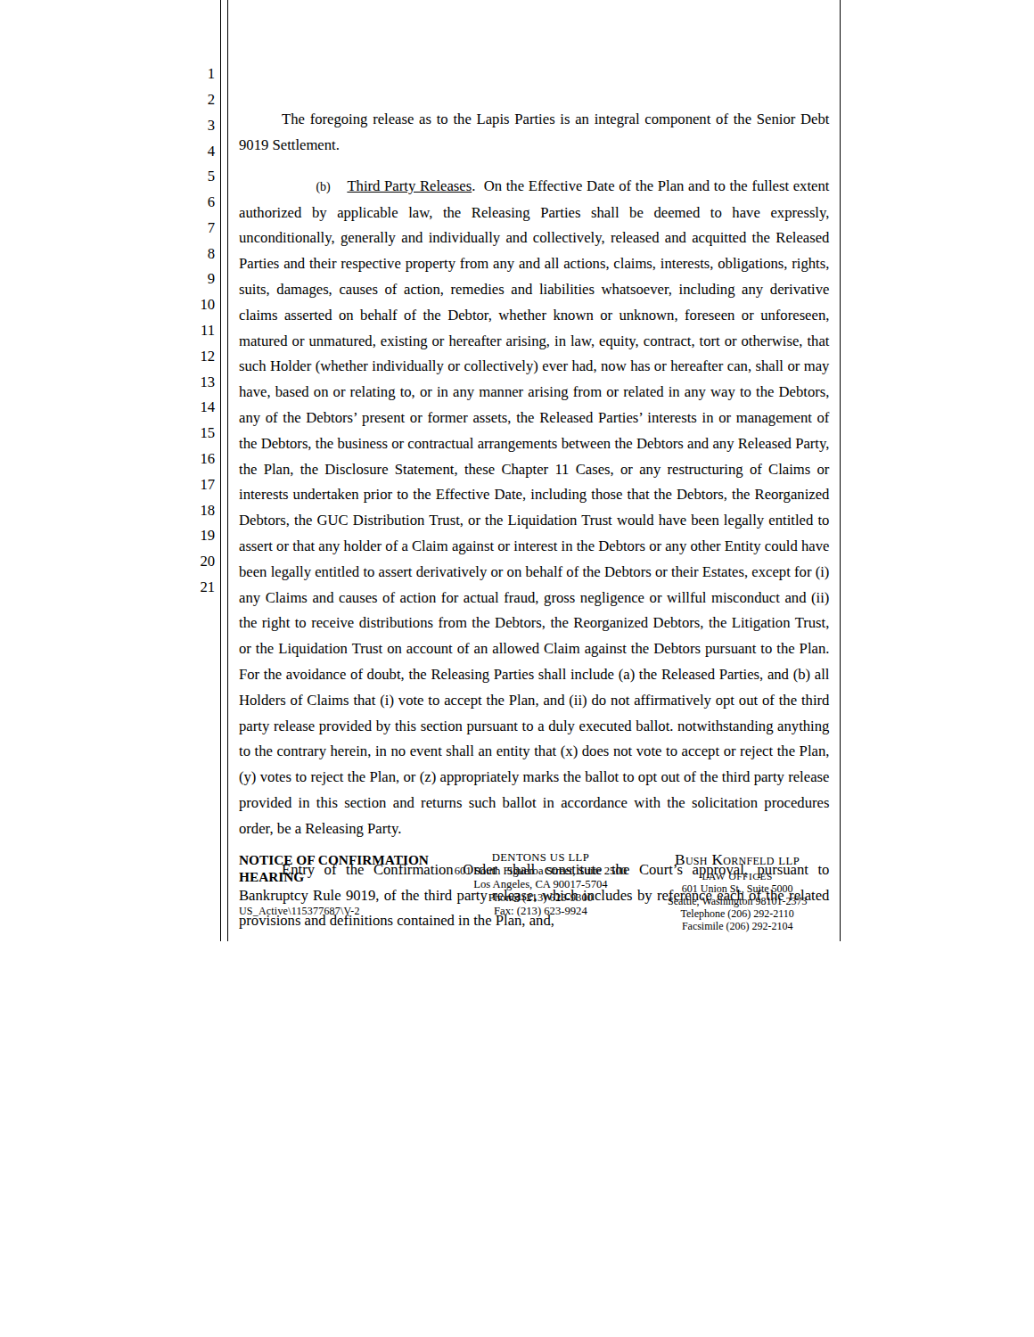1
2
3
4
5
6
7
8
9
10
11
12
13
14
15
16
17
18
19
20
21
The foregoing release as to the Lapis Parties is an integral component of the Senior Debt 9019 Settlement.
(b) Third Party Releases. On the Effective Date of the Plan and to the fullest extent authorized by applicable law, the Releasing Parties shall be deemed to have expressly, unconditionally, generally and individually and collectively, released and acquitted the Released Parties and their respective property from any and all actions, claims, interests, obligations, rights, suits, damages, causes of action, remedies and liabilities whatsoever, including any derivative claims asserted on behalf of the Debtor, whether known or unknown, foreseen or unforeseen, matured or unmatured, existing or hereafter arising, in law, equity, contract, tort or otherwise, that such Holder (whether individually or collectively) ever had, now has or hereafter can, shall or may have, based on or relating to, or in any manner arising from or related in any way to the Debtors, any of the Debtors’ present or former assets, the Released Parties’ interests in or management of the Debtors, the business or contractual arrangements between the Debtors and any Released Party, the Plan, the Disclosure Statement, these Chapter 11 Cases, or any restructuring of Claims or interests undertaken prior to the Effective Date, including those that the Debtors, the Reorganized Debtors, the GUC Distribution Trust, or the Liquidation Trust would have been legally entitled to assert or that any holder of a Claim against or interest in the Debtors or any other Entity could have been legally entitled to assert derivatively or on behalf of the Debtors or their Estates, except for (i) any Claims and causes of action for actual fraud, gross negligence or willful misconduct and (ii) the right to receive distributions from the Debtors, the Reorganized Debtors, the Litigation Trust, or the Liquidation Trust on account of an allowed Claim against the Debtors pursuant to the Plan. For the avoidance of doubt, the Releasing Parties shall include (a) the Released Parties, and (b) all Holders of Claims that (i) vote to accept the Plan, and (ii) do not affirmatively opt out of the third party release provided by this section pursuant to a duly executed ballot. notwithstanding anything to the contrary herein, in no event shall an entity that (x) does not vote to accept or reject the Plan, (y) votes to reject the Plan, or (z) appropriately marks the ballot to opt out of the third party release provided in this section and returns such ballot in accordance with the solicitation procedures order, be a Releasing Party.
Entry of the Confirmation Order shall constitute the Court’s approval, pursuant to Bankruptcy Rule 9019, of the third party release, which includes by reference each of the related provisions and definitions contained in the Plan, and,
NOTICE OF CONFIRMATION
HEARING
US_Active\115377687\V-2
DENTONS US LLP
601 South Figueroa Street, Suite 2500
Los Angeles, CA 90017-5704
Phone: (213) 623-9300
Fax: (213) 623-9924
Bush Kornfeld LLP
LAW OFFICES
601 Union St., Suite 5000
Seattle, Washington 98101-2373
Telephone (206) 292-2110
Facsimile (206) 292-2104
3